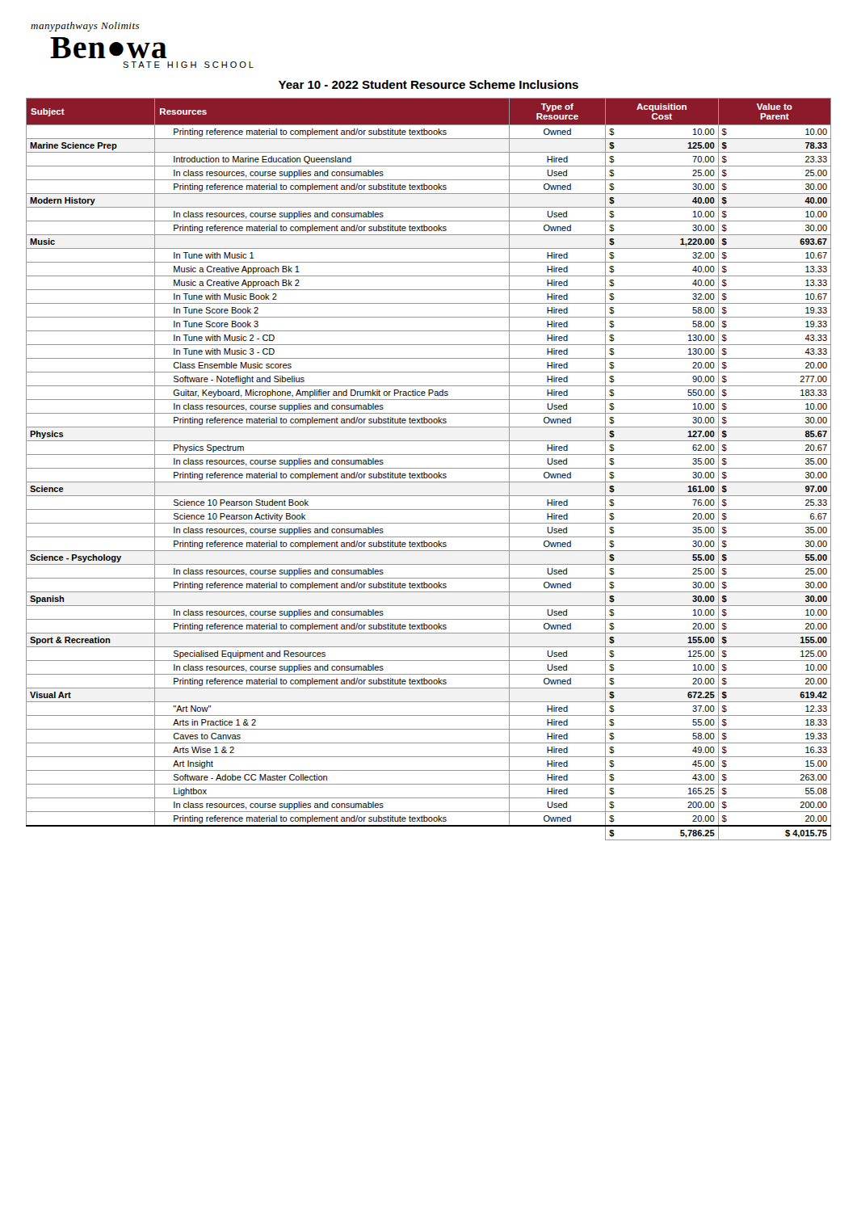manypathways Nolimits
Ben●wa
STATE HIGH SCHOOL
Year 10 - 2022 Student Resource Scheme Inclusions
| Subject | Resources | Type of Resource | Acquisition Cost | Value to Parent |
| --- | --- | --- | --- | --- |
| | Printing reference material to complement and/or substitute textbooks | Owned | $ | 10.00 | $ | 10.00 |
| Marine Science Prep | | | $ | 125.00 | $ | 78.33 |
| | Introduction to Marine Education Queensland | Hired | $ | 70.00 | $ | 23.33 |
| | In class resources, course supplies and consumables | Used | $ | 25.00 | $ | 25.00 |
| | Printing reference material to complement and/or substitute textbooks | Owned | $ | 30.00 | $ | 30.00 |
| Modern History | | | $ | 40.00 | $ | 40.00 |
| | In class resources, course supplies and consumables | Used | $ | 10.00 | $ | 10.00 |
| | Printing reference material to complement and/or substitute textbooks | Owned | $ | 30.00 | $ | 30.00 |
| Music | | | $ | 1,220.00 | $ | 693.67 |
| | In Tune with Music 1 | Hired | $ | 32.00 | $ | 10.67 |
| | Music a Creative Approach Bk 1 | Hired | $ | 40.00 | $ | 13.33 |
| | Music a Creative Approach Bk 2 | Hired | $ | 40.00 | $ | 13.33 |
| | In Tune with Music Book 2 | Hired | $ | 32.00 | $ | 10.67 |
| | In Tune Score Book 2 | Hired | $ | 58.00 | $ | 19.33 |
| | In Tune Score Book 3 | Hired | $ | 58.00 | $ | 19.33 |
| | In Tune with Music 2 - CD | Hired | $ | 130.00 | $ | 43.33 |
| | In Tune with Music 3 - CD | Hired | $ | 130.00 | $ | 43.33 |
| | Class Ensemble Music scores | Hired | $ | 20.00 | $ | 20.00 |
| | Software - Noteflight and Sibelius | Hired | $ | 90.00 | $ | 277.00 |
| | Guitar, Keyboard, Microphone, Amplifier and Drumkit or Practice Pads | Hired | $ | 550.00 | $ | 183.33 |
| | In class resources, course supplies and consumables | Used | $ | 10.00 | $ | 10.00 |
| | Printing reference material to complement and/or substitute textbooks | Owned | $ | 30.00 | $ | 30.00 |
| Physics | | | $ | 127.00 | $ | 85.67 |
| | Physics Spectrum | Hired | $ | 62.00 | $ | 20.67 |
| | In class resources, course supplies and consumables | Used | $ | 35.00 | $ | 35.00 |
| | Printing reference material to complement and/or substitute textbooks | Owned | $ | 30.00 | $ | 30.00 |
| Science | | | $ | 161.00 | $ | 97.00 |
| | Science 10 Pearson Student Book | Hired | $ | 76.00 | $ | 25.33 |
| | Science 10 Pearson Activity Book | Hired | $ | 20.00 | $ | 6.67 |
| | In class resources, course supplies and consumables | Used | $ | 35.00 | $ | 35.00 |
| | Printing reference material to complement and/or substitute textbooks | Owned | $ | 30.00 | $ | 30.00 |
| Science - Psychology | | | $ | 55.00 | $ | 55.00 |
| | In class resources, course supplies and consumables | Used | $ | 25.00 | $ | 25.00 |
| | Printing reference material to complement and/or substitute textbooks | Owned | $ | 30.00 | $ | 30.00 |
| Spanish | | | $ | 30.00 | $ | 30.00 |
| | In class resources, course supplies and consumables | Used | $ | 10.00 | $ | 10.00 |
| | Printing reference material to complement and/or substitute textbooks | Owned | $ | 20.00 | $ | 20.00 |
| Sport & Recreation | | | $ | 155.00 | $ | 155.00 |
| | Specialised Equipment and Resources | Used | $ | 125.00 | $ | 125.00 |
| | In class resources, course supplies and consumables | Used | $ | 10.00 | $ | 10.00 |
| | Printing reference material to complement and/or substitute textbooks | Owned | $ | 20.00 | $ | 20.00 |
| Visual Art | | | $ | 672.25 | $ | 619.42 |
| | "Art Now" | Hired | $ | 37.00 | $ | 12.33 |
| | Arts in Practice 1 & 2 | Hired | $ | 55.00 | $ | 18.33 |
| | Caves to Canvas | Hired | $ | 58.00 | $ | 19.33 |
| | Arts Wise 1 & 2 | Hired | $ | 49.00 | $ | 16.33 |
| | Art Insight | Hired | $ | 45.00 | $ | 15.00 |
| | Software - Adobe CC Master Collection | Hired | $ | 43.00 | $ | 263.00 |
| | Lightbox | Hired | $ | 165.25 | $ | 55.08 |
| | In class resources, course supplies and consumables | Used | $ | 200.00 | $ | 200.00 |
| | Printing reference material to complement and/or substitute textbooks | Owned | $ | 20.00 | $ | 20.00 |
| | | | $ | 5,786.25 | | $ 4,015.75 |